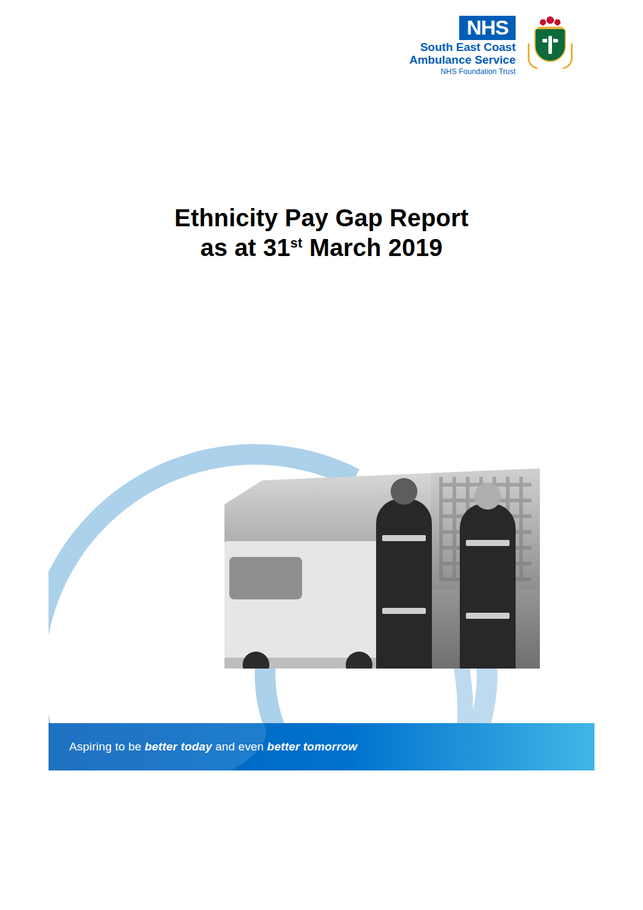NHS
South East Coast
Ambulance Service
NHS Foundation Trust
Ethnicity Pay Gap Report
as at 31st March 2019
Aspiring to be better today and even better tomorrow